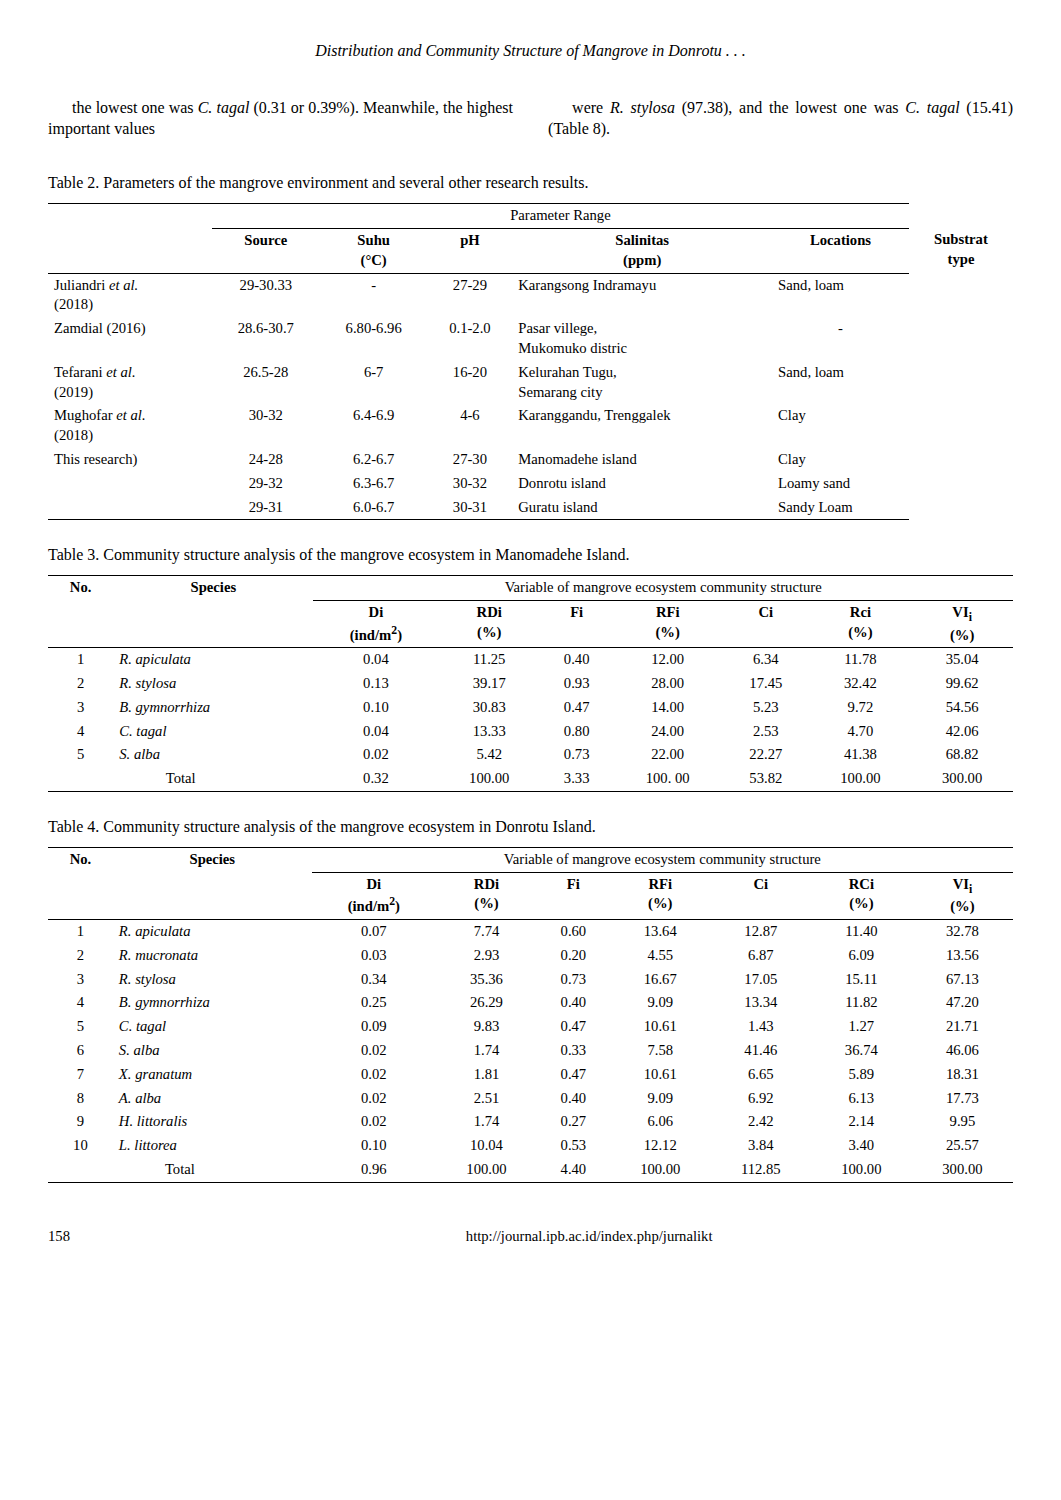Distribution and Community Structure of Mangrove in Donrotu . . .
the lowest one was C. tagal (0.31 or 0.39%). Meanwhile, the highest important values
were R. stylosa (97.38), and the lowest one was C. tagal (15.41) (Table 8).
Table 2. Parameters of the mangrove environment and several other research results.
| | Parameter Range |
| --- | --- |
| Source | Suhu (°C) | pH | Salinitas (ppm) | Locations | Substrat type |
| Juliandri et al. (2018) | 29-30.33 | - | 27-29 | Karangsong Indramayu | Sand, loam |
| Zamdial (2016) | 28.6-30.7 | 6.80-6.96 | 0.1-2.0 | Pasar villege, Mukomuko distric | - |
| Tefarani et al. (2019) | 26.5-28 | 6-7 | 16-20 | Kelurahan Tugu, Semarang city | Sand, loam |
| Mughofar et al. (2018) | 30-32 | 6.4-6.9 | 4-6 | Karanggandu, Trenggalek | Clay |
| This research) | 24-28 | 6.2-6.7 | 27-30 | Manomadehe island | Clay |
| | 29-32 | 6.3-6.7 | 30-32 | Donrotu island | Loamy sand |
| | 29-31 | 6.0-6.7 | 30-31 | Guratu island | Sandy Loam |
Table 3. Community structure analysis of the mangrove ecosystem in Manomadehe Island.
| No. | Species | Variable of mangrove ecosystem community structure |
| --- | --- | --- |
| Di (ind/m 2 ) | RDi (%) | Fi | RFi (%) | Ci | Rci (%) | VI i (%) |
| 1 | R. apiculata | 0.04 | 11.25 | 0.40 | 12.00 | 6.34 | 11.78 | 35.04 |
| 2 | R. stylosa | 0.13 | 39.17 | 0.93 | 28.00 | 17.45 | 32.42 | 99.62 |
| 3 | B. gymnorrhiza | 0.10 | 30.83 | 0.47 | 14.00 | 5.23 | 9.72 | 54.56 |
| 4 | C. tagal | 0.04 | 13.33 | 0.80 | 24.00 | 2.53 | 4.70 | 42.06 |
| 5 | S. alba | 0.02 | 5.42 | 0.73 | 22.00 | 22.27 | 41.38 | 68.82 |
| Total | 0.32 | 100.00 | 3.33 | 100. 00 | 53.82 | 100.00 | 300.00 |
Table 4. Community structure analysis of the mangrove ecosystem in Donrotu Island.
| No. | Species | Variable of mangrove ecosystem community structure |
| --- | --- | --- |
| Di (ind/m 2 ) | RDi (%) | Fi | RFi (%) | Ci | RCi (%) | VI i (%) |
| 1 | R. apiculata | 0.07 | 7.74 | 0.60 | 13.64 | 12.87 | 11.40 | 32.78 |
| 2 | R. mucronata | 0.03 | 2.93 | 0.20 | 4.55 | 6.87 | 6.09 | 13.56 |
| 3 | R. stylosa | 0.34 | 35.36 | 0.73 | 16.67 | 17.05 | 15.11 | 67.13 |
| 4 | B. gymnorrhiza | 0.25 | 26.29 | 0.40 | 9.09 | 13.34 | 11.82 | 47.20 |
| 5 | C. tagal | 0.09 | 9.83 | 0.47 | 10.61 | 1.43 | 1.27 | 21.71 |
| 6 | S. alba | 0.02 | 1.74 | 0.33 | 7.58 | 41.46 | 36.74 | 46.06 |
| 7 | X. granatum | 0.02 | 1.81 | 0.47 | 10.61 | 6.65 | 5.89 | 18.31 |
| 8 | A. alba | 0.02 | 2.51 | 0.40 | 9.09 | 6.92 | 6.13 | 17.73 |
| 9 | H. littoralis | 0.02 | 1.74 | 0.27 | 6.06 | 2.42 | 2.14 | 9.95 |
| 10 | L. littorea | 0.10 | 10.04 | 0.53 | 12.12 | 3.84 | 3.40 | 25.57 |
| Total | 0.96 | 100.00 | 4.40 | 100.00 | 112.85 | 100.00 | 300.00 |
158
http://journal.ipb.ac.id/index.php/jurnalikt